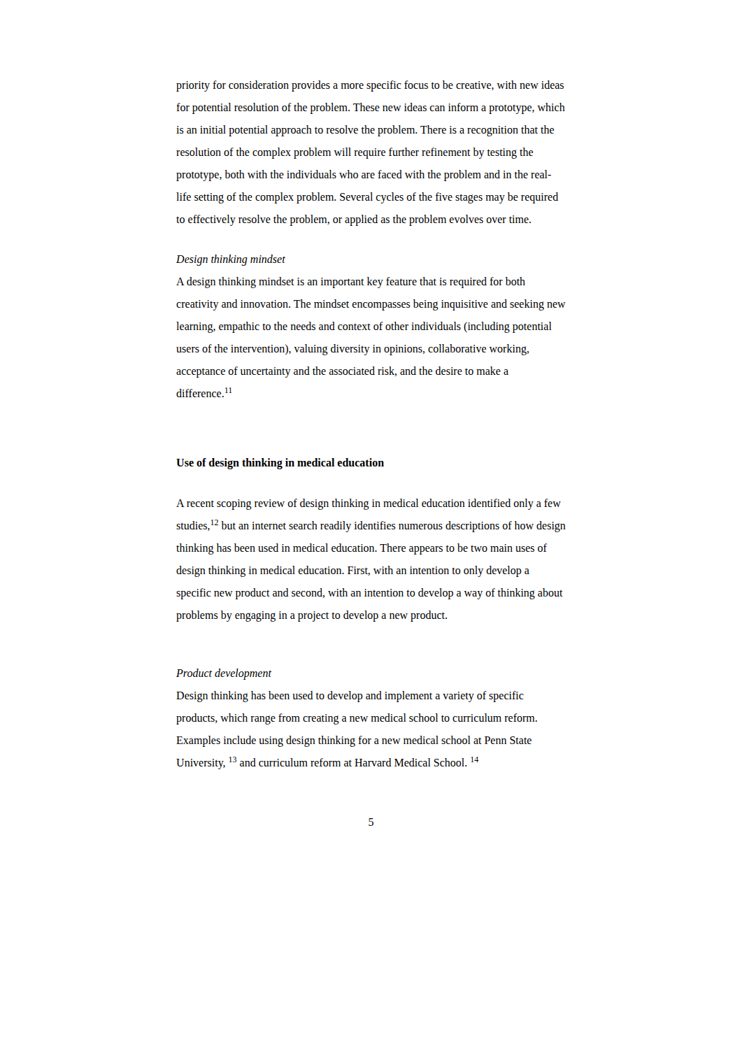priority for consideration provides a more specific focus to be creative, with new ideas for potential resolution of the problem. These new ideas can inform a prototype, which is an initial potential approach to resolve the problem. There is a recognition that the resolution of the complex problem will require further refinement by testing the prototype, both with the individuals who are faced with the problem and in the real-life setting of the complex problem. Several cycles of the five stages may be required to effectively resolve the problem, or applied as the problem evolves over time.
Design thinking mindset
A design thinking mindset is an important key feature that is required for both creativity and innovation. The mindset encompasses being inquisitive and seeking new learning, empathic to the needs and context of other individuals (including potential users of the intervention), valuing diversity in opinions, collaborative working, acceptance of uncertainty and the associated risk, and the desire to make a difference.11
Use of design thinking in medical education
A recent scoping review of design thinking in medical education identified only a few studies,12 but an internet search readily identifies numerous descriptions of how design thinking has been used in medical education. There appears to be two main uses of design thinking in medical education. First, with an intention to only develop a specific new product and second, with an intention to develop a way of thinking about problems by engaging in a project to develop a new product.
Product development
Design thinking has been used to develop and implement a variety of specific products, which range from creating a new medical school to curriculum reform. Examples include using design thinking for a new medical school at Penn State University, 13 and curriculum reform at Harvard Medical School. 14
5